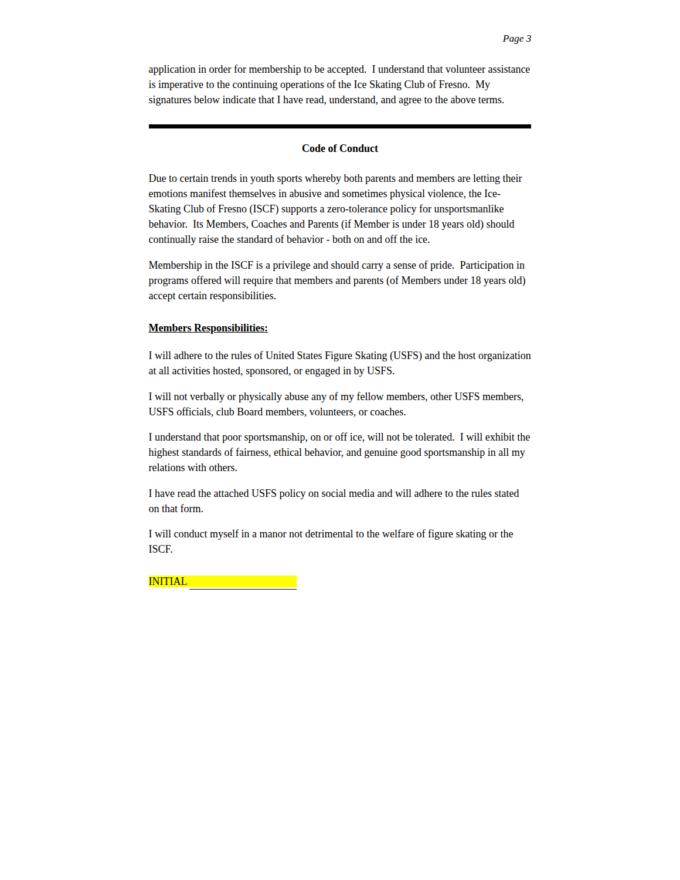Page 3
application in order for membership to be accepted. I understand that volunteer assistance is imperative to the continuing operations of the Ice Skating Club of Fresno. My signatures below indicate that I have read, understand, and agree to the above terms.
Code of Conduct
Due to certain trends in youth sports whereby both parents and members are letting their emotions manifest themselves in abusive and sometimes physical violence, the Ice-Skating Club of Fresno (ISCF) supports a zero-tolerance policy for unsportsmanlike behavior. Its Members, Coaches and Parents (if Member is under 18 years old) should continually raise the standard of behavior - both on and off the ice.
Membership in the ISCF is a privilege and should carry a sense of pride. Participation in programs offered will require that members and parents (of Members under 18 years old) accept certain responsibilities.
Members Responsibilities:
I will adhere to the rules of United States Figure Skating (USFS) and the host organization at all activities hosted, sponsored, or engaged in by USFS.
I will not verbally or physically abuse any of my fellow members, other USFS members, USFS officials, club Board members, volunteers, or coaches.
I understand that poor sportsmanship, on or off ice, will not be tolerated. I will exhibit the highest standards of fairness, ethical behavior, and genuine good sportsmanship in all my relations with others.
I have read the attached USFS policy on social media and will adhere to the rules stated on that form.
I will conduct myself in a manor not detrimental to the welfare of figure skating or the ISCF.
INITIAL